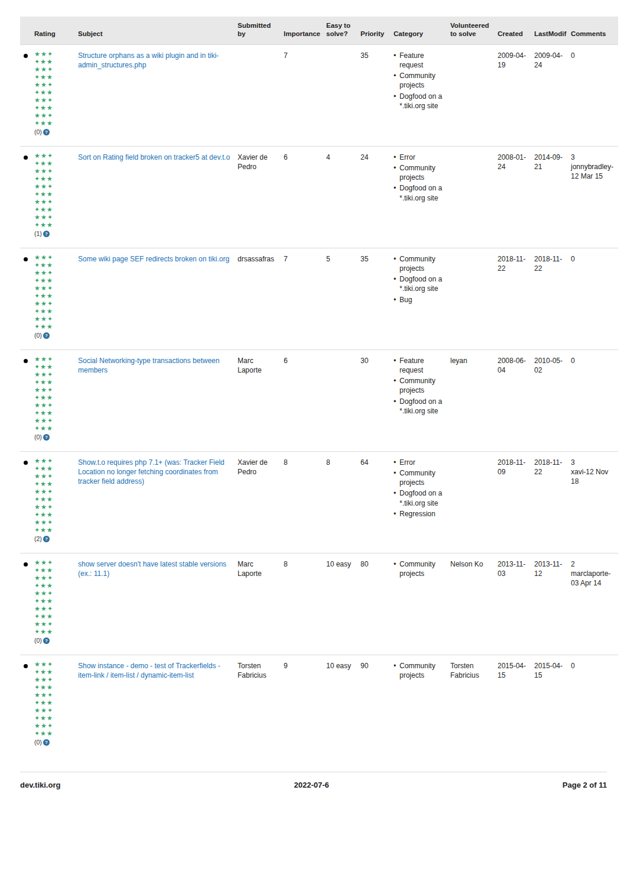| | Rating | Subject | Submitted by | Importance | Easy to solve? | Priority | Category | Volunteered to solve | Created | LastModif | Comments |
| --- | --- | --- | --- | --- | --- | --- | --- | --- | --- | --- | --- |
| | ★ ★ ✦ ✦ ★ ★ ★ ★ ✦ ✦ ★ ★ ★ ★ ✦ ✦ ★ ★ ★ ★ ✦ ✦ ★ ★ ★ ★ ✦ ✦ ★ ★ (0) ? | Structure orphans as a wiki plugin and in tiki-admin_structures.php | | 7 | | 35 | Feature request Community projects Dogfood on a *.tiki.org site | | 2009-04-19 | 2009-04-24 | 0 |
| | ★ ★ ✦ ✦ ★ ★ ★ ★ ✦ ✦ ★ ★ ★ ★ ✦ ✦ ★ ★ ★ ★ ✦ ✦ ★ ★ ★ ★ ✦ ✦ ★ ★ (1) ? | Sort on Rating field broken on tracker5 at dev.t.o | Xavier de Pedro | 6 | 4 | 24 | Error Community projects Dogfood on a *.tiki.org site | | 2008-01-24 | 2014-09-21 | 3 jonnybradley-12 Mar 15 |
| | ★ ★ ✦ ✦ ★ ★ ★ ★ ✦ ✦ ★ ★ ★ ★ ✦ ✦ ★ ★ ★ ★ ✦ ✦ ★ ★ ★ ★ ✦ ✦ ★ ★ (0) ? | Some wiki page SEF redirects broken on tiki.org | drsassafras | 7 | 5 | 35 | Community projects Dogfood on a *.tiki.org site Bug | | 2018-11-22 | 2018-11-22 | 0 |
| | ★ ★ ✦ ✦ ★ ★ ★ ★ ✦ ✦ ★ ★ ★ ★ ✦ ✦ ★ ★ ★ ★ ✦ ✦ ★ ★ ★ ★ ✦ ✦ ★ ★ (0) ? | Social Networking-type transactions between members | Marc Laporte | 6 | | 30 | Feature request Community projects Dogfood on a *.tiki.org site | leyan | 2008-06-04 | 2010-05-02 | 0 |
| | ★ ★ ✦ ✦ ★ ★ ★ ★ ✦ ✦ ★ ★ ★ ★ ✦ ✦ ★ ★ ★ ★ ✦ ✦ ★ ★ ★ ★ ✦ ✦ ★ ★ (2) ? | Show.t.o requires php 7.1+ (was: Tracker Field Location no longer fetching coordinates from tracker field address) | Xavier de Pedro | 8 | 8 | 64 | Error Community projects Dogfood on a *.tiki.org site Regression | | 2018-11-09 | 2018-11-22 | 3 xavi-12 Nov 18 |
| | ★ ★ ✦ ✦ ★ ★ ★ ★ ✦ ✦ ★ ★ ★ ★ ✦ ✦ ★ ★ ★ ★ ✦ ✦ ★ ★ ★ ★ ✦ ✦ ★ ★ (0) ? | show server doesn't have latest stable versions (ex.: 11.1) | Marc Laporte | 8 | 10 easy | 80 | Community projects | Nelson Ko | 2013-11-03 | 2013-11-12 | 2 marclaporte-03 Apr 14 |
| | ★ ★ ✦ ✦ ★ ★ ★ ★ ✦ ✦ ★ ★ ★ ★ ✦ ✦ ★ ★ ★ ★ ✦ ✦ ★ ★ ★ ★ ✦ ✦ ★ ★ (0) ? | Show instance - demo - test of Trackerfields - item-link / item-list / dynamic-item-list | Torsten Fabricius | 9 | 10 easy | 90 | Community projects | Torsten Fabricius | 2015-04-15 | 2015-04-15 | 0 |
dev.tiki.org
2022-07-6
Page 2 of 11